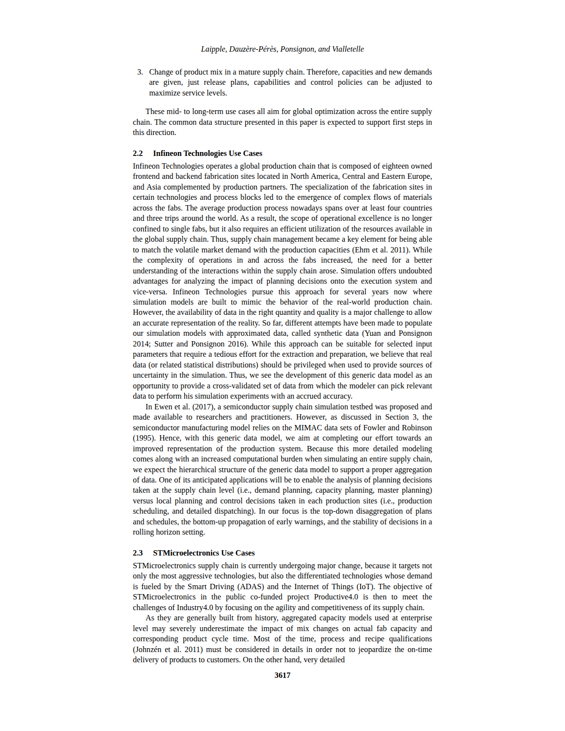Laipple, Dauzère-Pérès, Ponsignon, and Vialletelle
3. Change of product mix in a mature supply chain. Therefore, capacities and new demands are given, just release plans, capabilities and control policies can be adjusted to maximize service levels.
These mid- to long-term use cases all aim for global optimization across the entire supply chain. The common data structure presented in this paper is expected to support first steps in this direction.
2.2 Infineon Technologies Use Cases
Infineon Technologies operates a global production chain that is composed of eighteen owned frontend and backend fabrication sites located in North America, Central and Eastern Europe, and Asia complemented by production partners. The specialization of the fabrication sites in certain technologies and process blocks led to the emergence of complex flows of materials across the fabs. The average production process nowadays spans over at least four countries and three trips around the world. As a result, the scope of operational excellence is no longer confined to single fabs, but it also requires an efficient utilization of the resources available in the global supply chain. Thus, supply chain management became a key element for being able to match the volatile market demand with the production capacities (Ehm et al. 2011). While the complexity of operations in and across the fabs increased, the need for a better understanding of the interactions within the supply chain arose. Simulation offers undoubted advantages for analyzing the impact of planning decisions onto the execution system and vice-versa. Infineon Technologies pursue this approach for several years now where simulation models are built to mimic the behavior of the real-world production chain. However, the availability of data in the right quantity and quality is a major challenge to allow an accurate representation of the reality. So far, different attempts have been made to populate our simulation models with approximated data, called synthetic data (Yuan and Ponsignon 2014; Sutter and Ponsignon 2016). While this approach can be suitable for selected input parameters that require a tedious effort for the extraction and preparation, we believe that real data (or related statistical distributions) should be privileged when used to provide sources of uncertainty in the simulation. Thus, we see the development of this generic data model as an opportunity to provide a cross-validated set of data from which the modeler can pick relevant data to perform his simulation experiments with an accrued accuracy.
In Ewen et al. (2017), a semiconductor supply chain simulation testbed was proposed and made available to researchers and practitioners. However, as discussed in Section 3, the semiconductor manufacturing model relies on the MIMAC data sets of Fowler and Robinson (1995). Hence, with this generic data model, we aim at completing our effort towards an improved representation of the production system. Because this more detailed modeling comes along with an increased computational burden when simulating an entire supply chain, we expect the hierarchical structure of the generic data model to support a proper aggregation of data. One of its anticipated applications will be to enable the analysis of planning decisions taken at the supply chain level (i.e., demand planning, capacity planning, master planning) versus local planning and control decisions taken in each production sites (i.e., production scheduling, and detailed dispatching). In our focus is the top-down disaggregation of plans and schedules, the bottom-up propagation of early warnings, and the stability of decisions in a rolling horizon setting.
2.3 STMicroelectronics Use Cases
STMicroelectronics supply chain is currently undergoing major change, because it targets not only the most aggressive technologies, but also the differentiated technologies whose demand is fueled by the Smart Driving (ADAS) and the Internet of Things (IoT). The objective of STMicroelectronics in the public co-funded project Productive4.0 is then to meet the challenges of Industry4.0 by focusing on the agility and competitiveness of its supply chain.
As they are generally built from history, aggregated capacity models used at enterprise level may severely underestimate the impact of mix changes on actual fab capacity and corresponding product cycle time. Most of the time, process and recipe qualifications (Johnzén et al. 2011) must be considered in details in order not to jeopardize the on-time delivery of products to customers. On the other hand, very detailed
3617